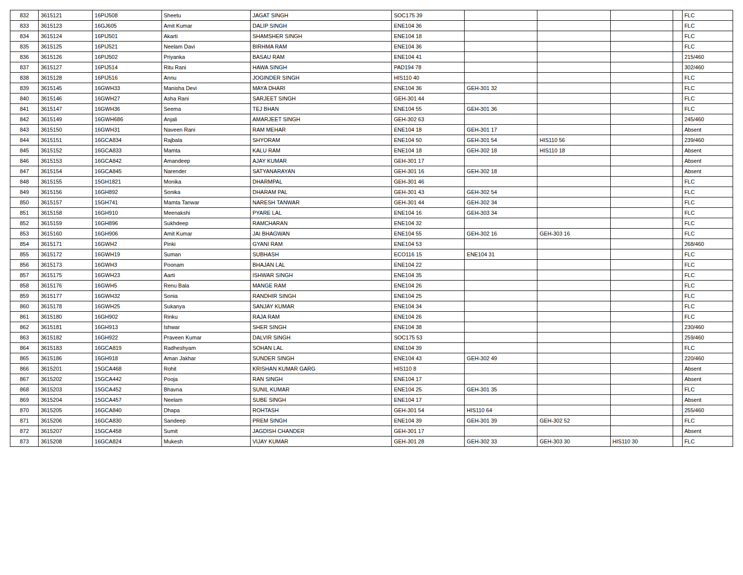| 832 | 3615121 | 16PIJ508 | Sheetu | JAGAT SINGH | SOC175 39 | | | | | FLC |
| 833 | 3615123 | 16GJ605 | Amit Kumar | DALIP SINGH | ENE104 36 | | | | | FLC |
| 834 | 3615124 | 16PIJ501 | Akarti | SHAMSHER SINGH | ENE104 18 | | | | | FLC |
| 835 | 3615125 | 16PIJ521 | Neelam Davi | BIRHMA RAM | ENE104 36 | | | | | FLC |
| 836 | 3615126 | 16PIJ502 | Priyanka | BASAU RAM | ENE104 41 | | | | | 215/460 |
| 837 | 3615127 | 16PIJ514 | Ritu Rani | HAWA SINGH | PAD194 78 | | | | | 302/460 |
| 838 | 3615128 | 16PIJ516 | Annu | JOGINDER SINGH | HIS110 40 | | | | | FLC |
| 839 | 3615145 | 16GWH33 | Manisha Devi | MAYA DHARI | ENE104 36 | GEH-301 32 | | | | FLC |
| 840 | 3615146 | 16GWH27 | Asha Rani | SARJEET SINGH | GEH-301 44 | | | | | FLC |
| 841 | 3615147 | 16GWH36 | Seema | TEJ BHAN | ENE104 55 | GEH-301 36 | | | | FLC |
| 842 | 3615149 | 16GWH686 | Anjali | AMARJEET SINGH | GEH-302 63 | | | | | 245/460 |
| 843 | 3615150 | 16GWH31 | Naveen Rani | RAM MEHAR | ENE104 18 | GEH-301 17 | | | | Absent |
| 844 | 3615151 | 16GCA834 | Rajbala | SHYORAM | ENE104 50 | GEH-301 54 | HIS110 56 | | | 239/460 |
| 845 | 3615152 | 16GCA833 | Mamta | KALU RAM | ENE104 18 | GEH-302 18 | HIS110 18 | | | Absent |
| 846 | 3615153 | 16GCA842 | Amandeep | AJAY KUMAR | GEH-301 17 | | | | | Absent |
| 847 | 3615154 | 16GCA845 | Narender | SATYANARAYAN | GEH-301 16 | GEH-302 18 | | | | Absent |
| 848 | 3615155 | 15GH1821 | Monika | DHARMPAL | GEH-301 46 | | | | | FLC |
| 849 | 3615156 | 16GH892 | Sonika | DHARAM PAL | GEH-301 43 | GEH-302 54 | | | | FLC |
| 850 | 3615157 | 15GH741 | Mamta Tanwar | NARESH TANWAR | GEH-301 44 | GEH-302 34 | | | | FLC |
| 851 | 3615158 | 16GH910 | Meenakshi | PYARE LAL | ENE104 16 | GEH-303 34 | | | | FLC |
| 852 | 3615159 | 16GH896 | Sukhdeep | RAMCHARAN | ENE104 32 | | | | | FLC |
| 853 | 3615160 | 16GH906 | Amit Kumar | JAI BHAGWAN | ENE104 55 | GEH-302 16 | GEH-303 16 | | | FLC |
| 854 | 3615171 | 16GWH2 | Pinki | GYANI RAM | ENE104 53 | | | | | 268/460 |
| 855 | 3615172 | 16GWH19 | Suman | SUBHASH | ECO116 15 | ENE104 31 | | | | FLC |
| 856 | 3615173 | 16GWH3 | Poonam | BHAJAN LAL | ENE104 22 | | | | | FLC |
| 857 | 3615175 | 16GWH23 | Aarti | ISHWAR SINGH | ENE104 35 | | | | | FLC |
| 858 | 3615176 | 16GWH5 | Renu Bala | MANGE RAM | ENE104 26 | | | | | FLC |
| 859 | 3615177 | 16GWH32 | Sonia | RANDHIR SINGH | ENE104 25 | | | | | FLC |
| 860 | 3615178 | 16GWH25 | Sukanya | SANJAY KUMAR | ENE104 34 | | | | | FLC |
| 861 | 3615180 | 16GH902 | Rinku | RAJA RAM | ENE104 26 | | | | | FLC |
| 862 | 3615181 | 16GH913 | Ishwar | SHER SINGH | ENE104 38 | | | | | 230/460 |
| 863 | 3615182 | 16GH922 | Praveen Kumar | DALVIR SINGH | SOC175 53 | | | | | 259/460 |
| 864 | 3615183 | 16GCA819 | Radheshyam | SOHAN LAL | ENE104 39 | | | | | FLC |
| 865 | 3615186 | 16GH918 | Aman Jakhar | SUNDER SINGH | ENE104 43 | GEH-302 49 | | | | 220/460 |
| 866 | 3615201 | 15GCA468 | Rohit | KRISHAN KUMAR GARG | HIS110 8 | | | | | Absent |
| 867 | 3615202 | 15GCA442 | Pooja | RAN SINGH | ENE104 17 | | | | | Absent |
| 868 | 3615203 | 15GCA452 | Bhavna | SUNIL KUMAR | ENE104 25 | GEH-301 35 | | | | FLC |
| 869 | 3615204 | 15GCA457 | Neelam | SUBE SINGH | ENE104 17 | | | | | Absent |
| 870 | 3615205 | 16GCA840 | Dhapa | ROHTASH | GEH-301 54 | HIS110 64 | | | | 255/460 |
| 871 | 3615206 | 16GCA830 | Sandeep | PREM SINGH | ENE104 39 | GEH-301 39 | GEH-302 52 | | | FLC |
| 872 | 3615207 | 15GCA458 | Sumit | JAGDISH CHANDER | GEH-301 17 | | | | | Absent |
| 873 | 3615208 | 16GCA824 | Mukesh | VIJAY KUMAR | GEH-301 28 | GEH-302 33 | GEH-303 30 | HIS110 30 | | FLC |